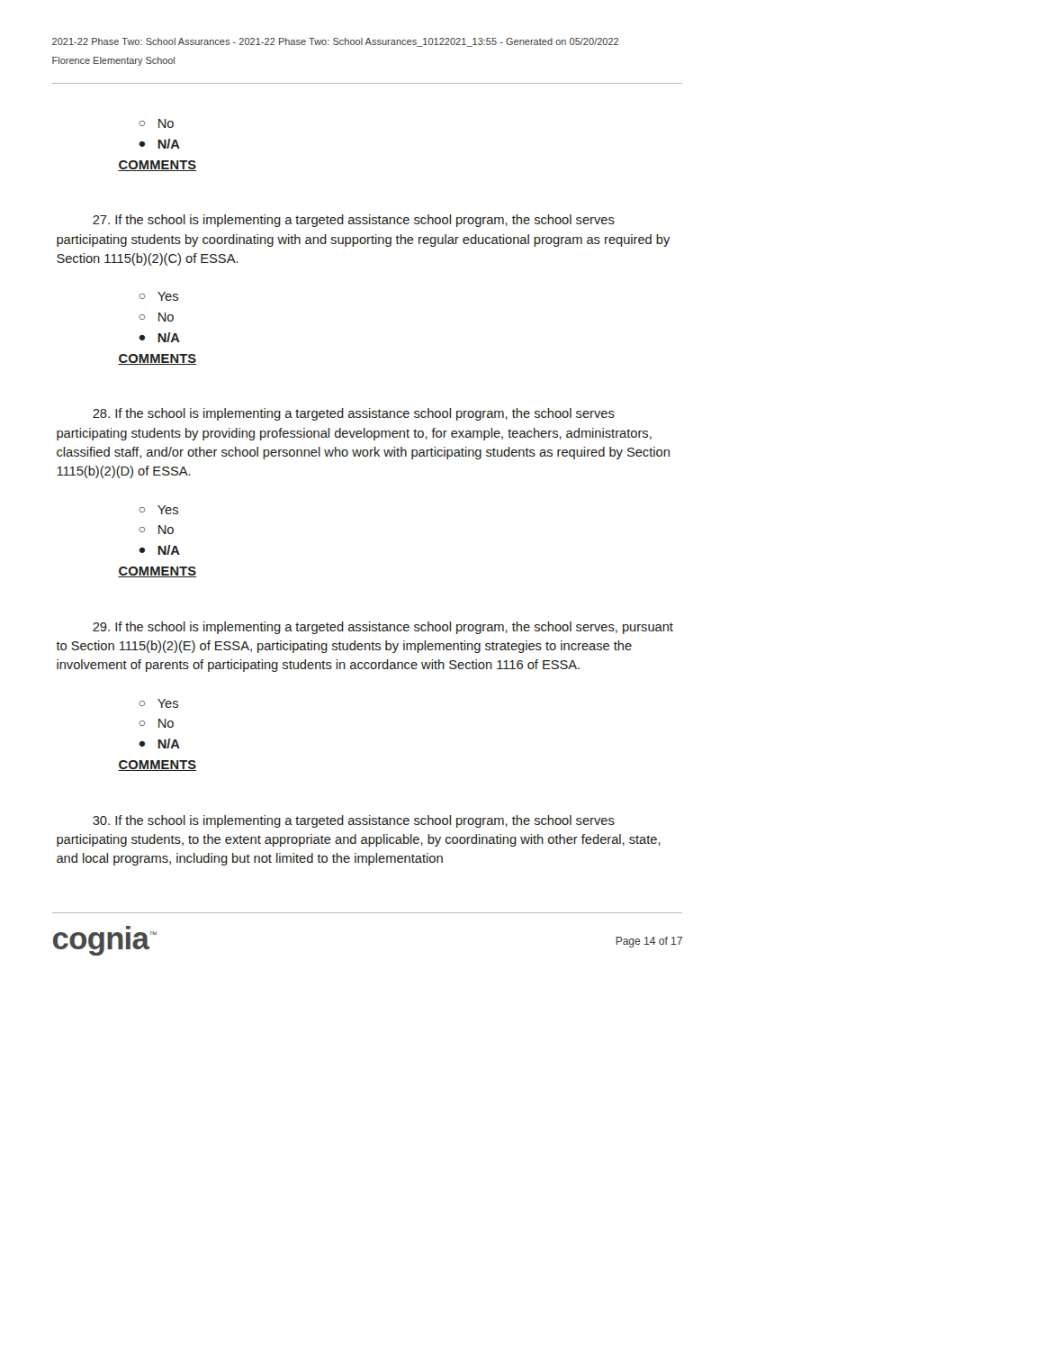2021-22 Phase Two: School Assurances - 2021-22 Phase Two: School Assurances_10122021_13:55 - Generated on 05/20/2022
Florence Elementary School
○No
●N/A
COMMENTS
27. If the school is implementing a targeted assistance school program, the school serves participating students by coordinating with and supporting the regular educational program as required by Section 1115(b)(2)(C) of ESSA.
○Yes
○No
●N/A
COMMENTS
28. If the school is implementing a targeted assistance school program, the school serves participating students by providing professional development to, for example, teachers, administrators, classified staff, and/or other school personnel who work with participating students as required by Section 1115(b)(2)(D) of ESSA.
○Yes
○No
●N/A
COMMENTS
29. If the school is implementing a targeted assistance school program, the school serves, pursuant to Section 1115(b)(2)(E) of ESSA, participating students by implementing strategies to increase the involvement of parents of participating students in accordance with Section 1116 of ESSA.
○Yes
○No
●N/A
COMMENTS
30. If the school is implementing a targeted assistance school program, the school serves participating students, to the extent appropriate and applicable, by coordinating with other federal, state, and local programs, including but not limited to the implementation
cognia™
Page 14 of 17